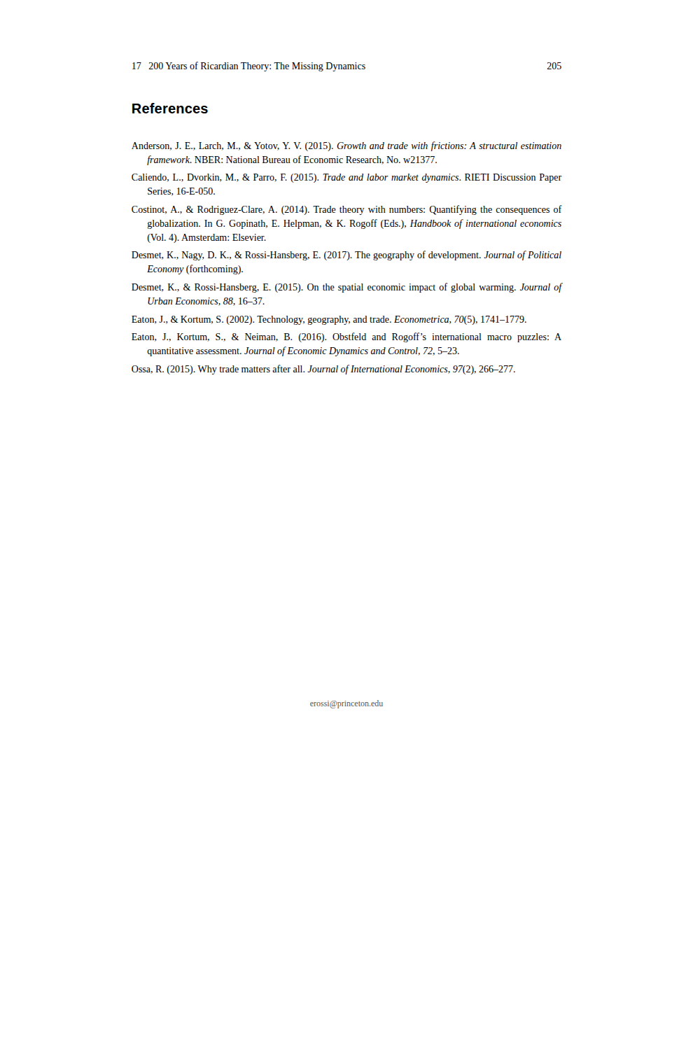17 200 Years of Ricardian Theory: The Missing Dynamics 205
References
Anderson, J. E., Larch, M., & Yotov, Y. V. (2015). Growth and trade with frictions: A structural estimation framework. NBER: National Bureau of Economic Research, No. w21377.
Caliendo, L., Dvorkin, M., & Parro, F. (2015). Trade and labor market dynamics. RIETI Discussion Paper Series, 16-E-050.
Costinot, A., & Rodriguez-Clare, A. (2014). Trade theory with numbers: Quantifying the consequences of globalization. In G. Gopinath, E. Helpman, & K. Rogoff (Eds.), Handbook of international economics (Vol. 4). Amsterdam: Elsevier.
Desmet, K., Nagy, D. K., & Rossi-Hansberg, E. (2017). The geography of development. Journal of Political Economy (forthcoming).
Desmet, K., & Rossi-Hansberg, E. (2015). On the spatial economic impact of global warming. Journal of Urban Economics, 88, 16–37.
Eaton, J., & Kortum, S. (2002). Technology, geography, and trade. Econometrica, 70(5), 1741–1779.
Eaton, J., Kortum, S., & Neiman, B. (2016). Obstfeld and Rogoff’s international macro puzzles: A quantitative assessment. Journal of Economic Dynamics and Control, 72, 5–23.
Ossa, R. (2015). Why trade matters after all. Journal of International Economics, 97(2), 266–277.
erossi@princeton.edu